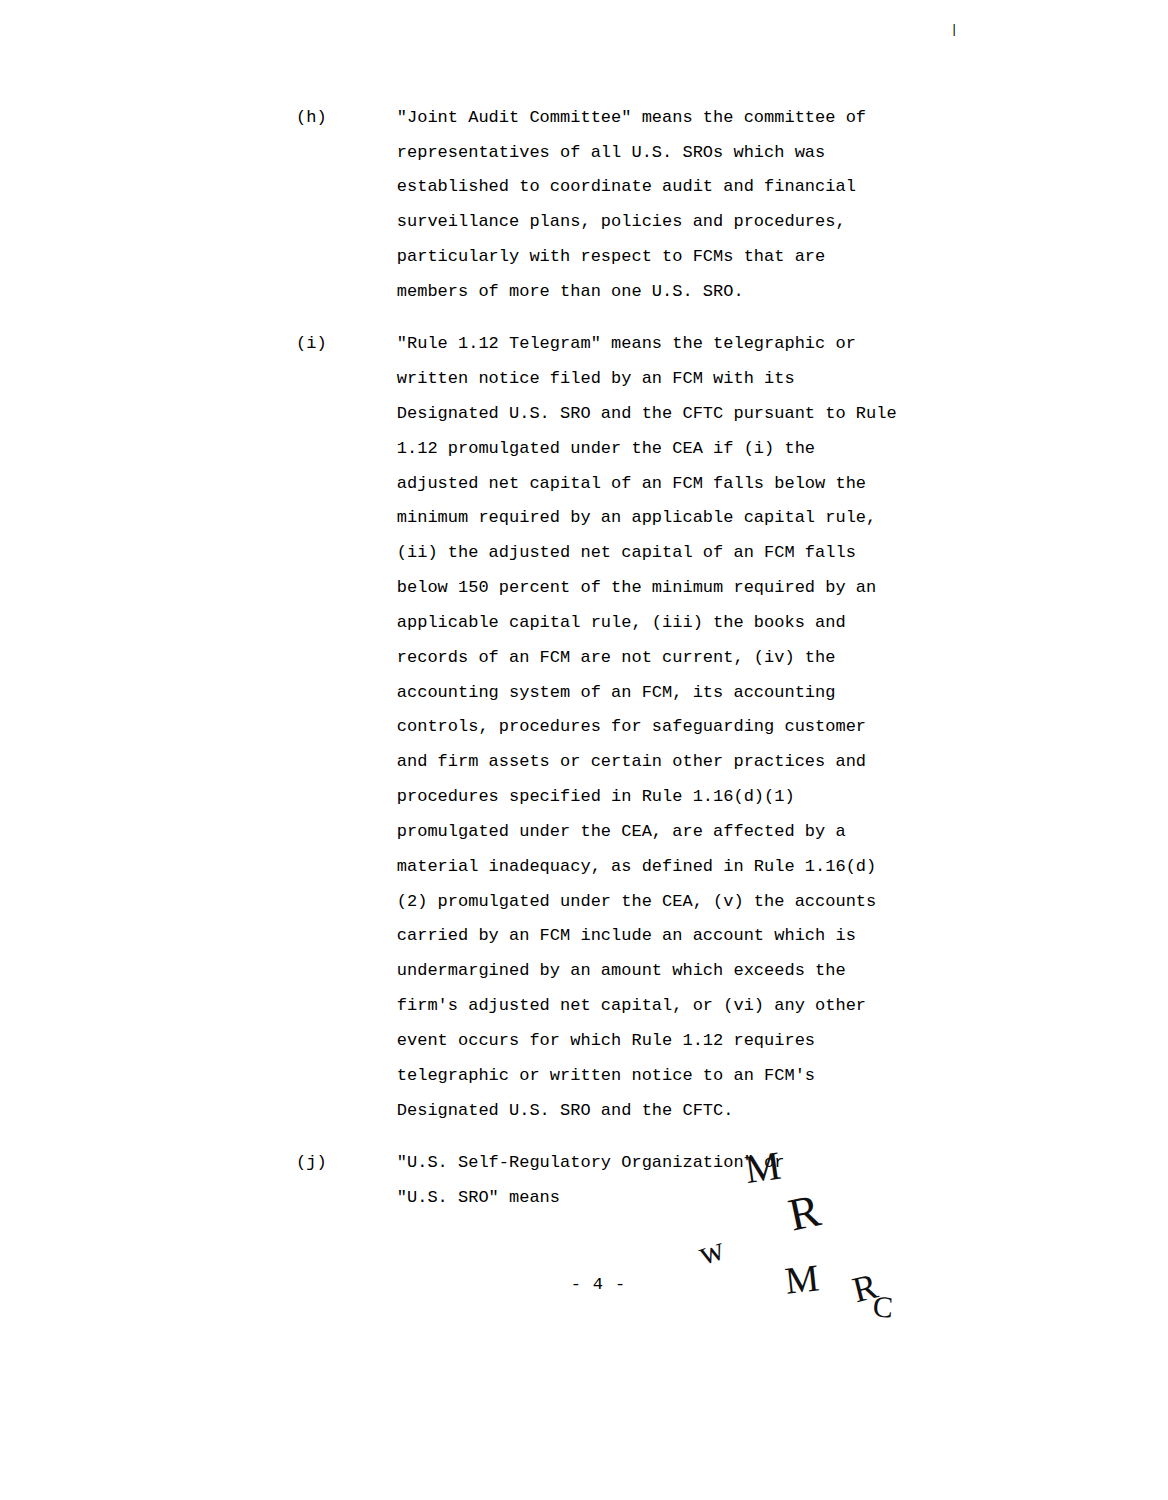|
(h)
"Joint Audit Committee" means the committee of representatives of all U.S. SROs which was established to coordinate audit and financial surveillance plans, policies and procedures, particularly with respect to FCMs that are members of more than one U.S. SRO.​
(i)
"Rule 1.12 Telegram" means the telegraphic or written notice filed by an FCM with its Designated U.S. SRO and the CFTC pursuant to Rule 1.12 promulgated under the CEA if (i) the adjusted net capital of an FCM falls below the minimum required by an applicable capital rule, (ii) the adjusted net capital of an FCM falls below 150 percent of the minimum required by an applicable capital rule, (iii) the books and records of an FCM are not current, (iv) the accounting system of an FCM, its accounting controls, procedures for safeguarding customer and firm assets or certain other practices and procedures specified in Rule 1.16(d)(1) promulgated under the CEA, are affected by a material inadequacy, as defined in Rule 1.16(d)(2) promulgated under the CEA, (v) the accounts carried by an FCM include an account which is undermargined by an amount which exceeds the firm's adjusted net capital, or (vi) any other event occurs for which Rule 1.12 requires telegraphic or written notice to an FCM's Designated U.S. SRO and the CFTC.
(j)
"U.S. Self-Regulatory Organization" or "U.S. SRO" means
- 4 -
M R w M R C